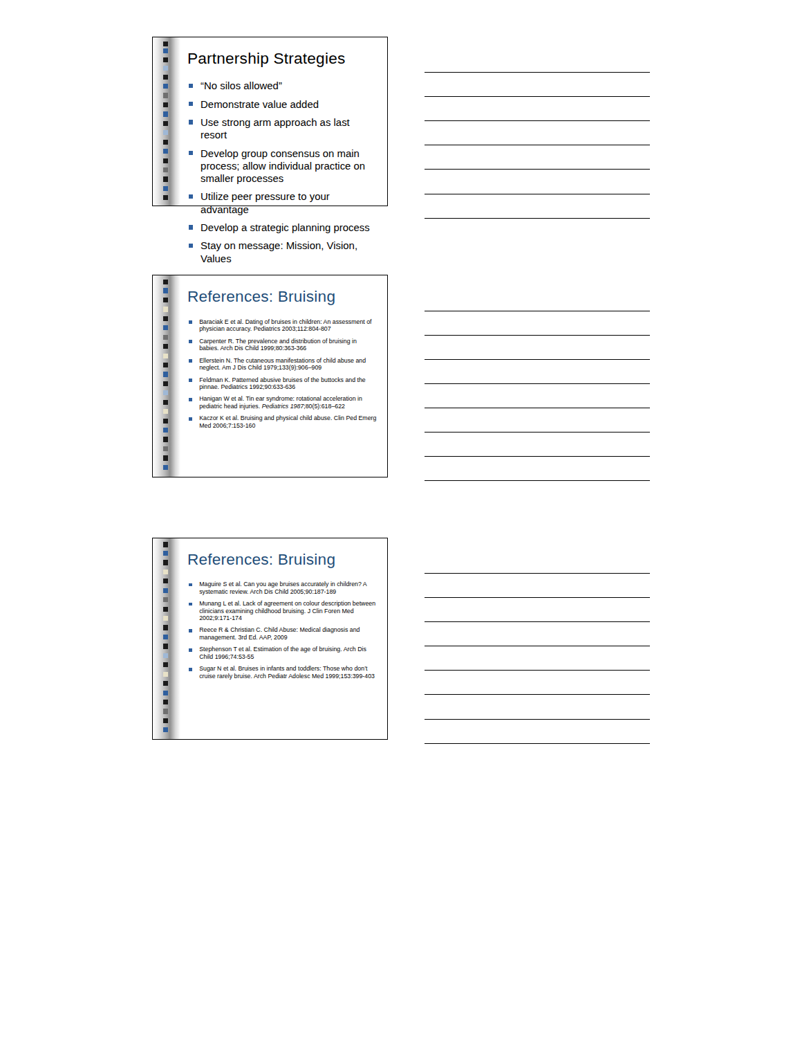Partnership Strategies
“No silos allowed”
Demonstrate value added
Use strong arm approach as last resort
Develop group consensus on main process; allow individual practice on smaller processes
Utilize peer pressure to your advantage
Develop a strategic planning process
Stay on message: Mission, Vision, Values
References: Bruising
Baraciak E et al. Dating of bruises in children: An assessment of physician accuracy. Pediatrics 2003;112:804-807
Carpenter R. The prevalence and distribution of bruising in babies. Arch Dis Child 1999;80:363-366
Ellerstein N. The cutaneous manifestations of child abuse and neglect. Am J Dis Child 1979;133(9):906–909
Feldman K. Patterned abusive bruises of the buttocks and the pinnae. Pediatrics 1992;90:633-636
Hanigan W et al. Tin ear syndrome: rotational acceleration in pediatric head injuries. Pediatrics 1987;80(5):618–622
Kaczor K et al. Bruising and physical child abuse. Clin Ped Emerg Med 2006;7:153-160
References: Bruising
Maguire S et al. Can you age bruises accurately in children? A systematic review. Arch Dis Child 2005;90:187-189
Munang L et al. Lack of agreement on colour description between clinicians examining childhood bruising. J Clin Foren Med 2002;9:171-174
Reece R & Christian C. Child Abuse: Medical diagnosis and management. 3rd Ed. AAP, 2009
Stephenson T et al. Estimation of the age of bruising. Arch Dis Child 1996;74:53-55
Sugar N et al. Bruises in infants and toddlers: Those who don’t cruise rarely bruise. Arch Pediatr Adolesc Med 1999;153:399-403